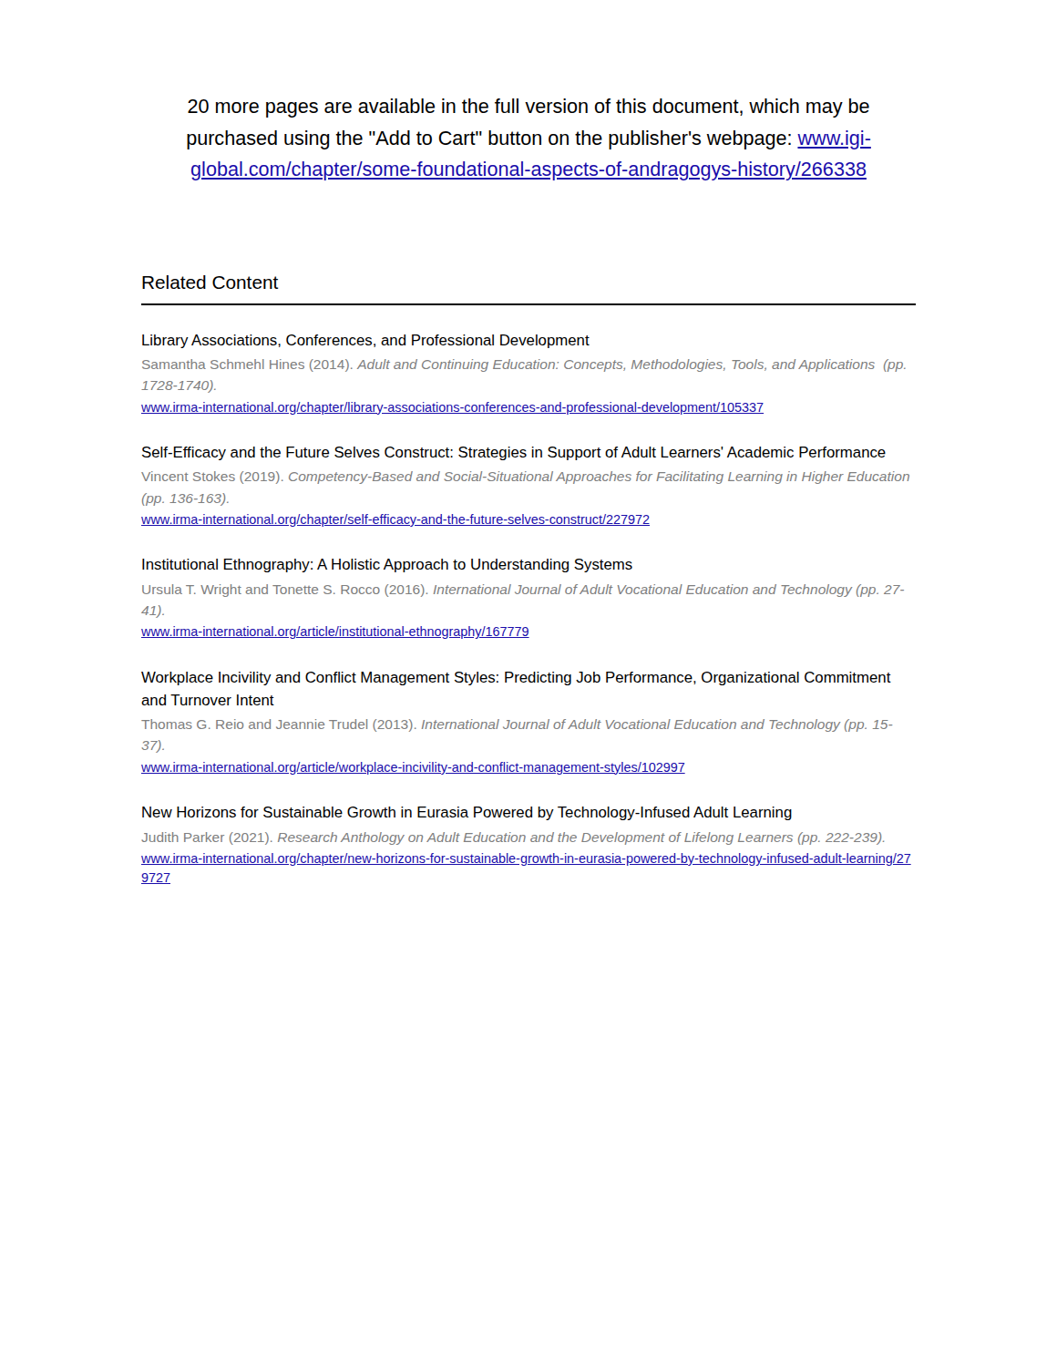20 more pages are available in the full version of this document, which may be purchased using the "Add to Cart" button on the publisher's webpage: www.igi-global.com/chapter/some-foundational-aspects-of-andragogys-history/266338
Related Content
Library Associations, Conferences, and Professional Development
Samantha Schmehl Hines (2014). Adult and Continuing Education: Concepts, Methodologies, Tools, and Applications (pp. 1728-1740).
www.irma-international.org/chapter/library-associations-conferences-and-professional-development/105337
Self-Efficacy and the Future Selves Construct: Strategies in Support of Adult Learners' Academic Performance
Vincent Stokes (2019). Competency-Based and Social-Situational Approaches for Facilitating Learning in Higher Education (pp. 136-163).
www.irma-international.org/chapter/self-efficacy-and-the-future-selves-construct/227972
Institutional Ethnography: A Holistic Approach to Understanding Systems
Ursula T. Wright and Tonette S. Rocco (2016). International Journal of Adult Vocational Education and Technology (pp. 27-41).
www.irma-international.org/article/institutional-ethnography/167779
Workplace Incivility and Conflict Management Styles: Predicting Job Performance, Organizational Commitment and Turnover Intent
Thomas G. Reio and Jeannie Trudel (2013). International Journal of Adult Vocational Education and Technology (pp. 15-37).
www.irma-international.org/article/workplace-incivility-and-conflict-management-styles/102997
New Horizons for Sustainable Growth in Eurasia Powered by Technology-Infused Adult Learning
Judith Parker (2021). Research Anthology on Adult Education and the Development of Lifelong Learners (pp. 222-239).
www.irma-international.org/chapter/new-horizons-for-sustainable-growth-in-eurasia-powered-by-technology-infused-adult-learning/279727